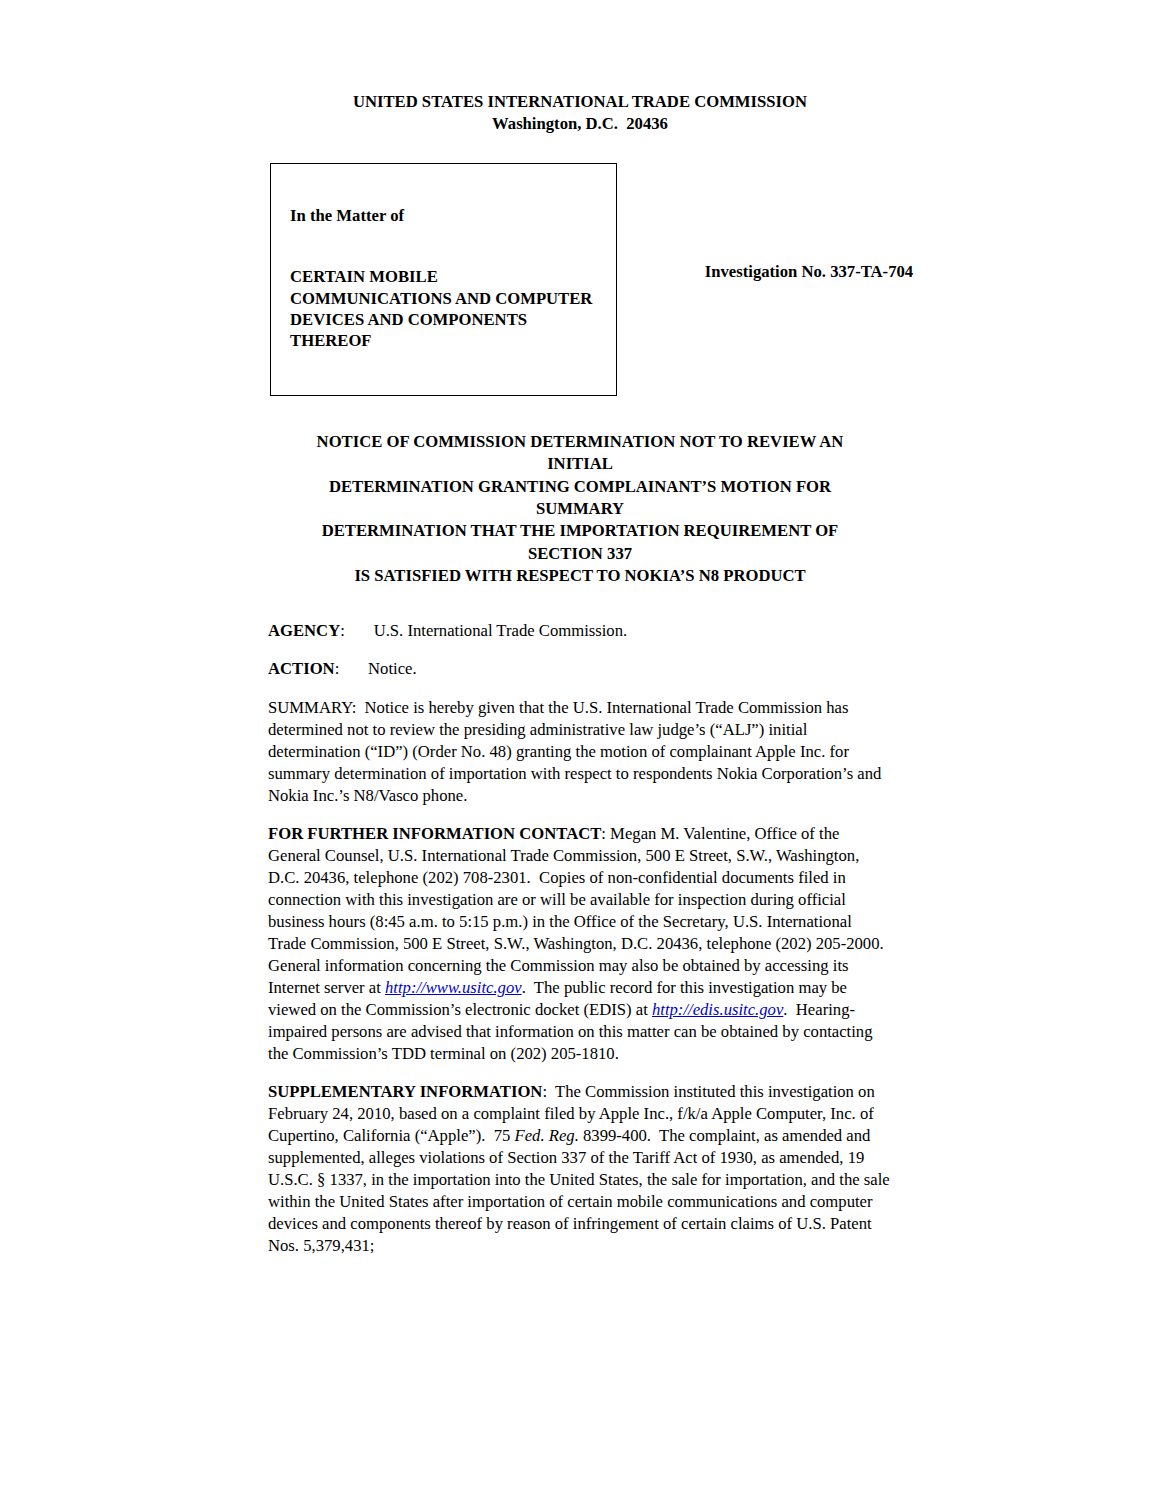UNITED STATES INTERNATIONAL TRADE COMMISSION
Washington, D.C. 20436
In the Matter of
CERTAIN MOBILE
COMMUNICATIONS AND COMPUTER
DEVICES AND COMPONENTS
THEREOF
Investigation No. 337-TA-704
NOTICE OF COMMISSION DETERMINATION NOT TO REVIEW AN INITIAL
DETERMINATION GRANTING COMPLAINANT’S MOTION FOR SUMMARY
DETERMINATION THAT THE IMPORTATION REQUIREMENT OF SECTION 337
IS SATISFIED WITH RESPECT TO NOKIA’S N8 PRODUCT
AGENCY: U.S. International Trade Commission.
ACTION: Notice.
SUMMARY: Notice is hereby given that the U.S. International Trade Commission has determined not to review the presiding administrative law judge’s (“ALJ”) initial determination (“ID”) (Order No. 48) granting the motion of complainant Apple Inc. for summary determination of importation with respect to respondents Nokia Corporation’s and Nokia Inc.’s N8/Vasco phone.
FOR FURTHER INFORMATION CONTACT: Megan M. Valentine, Office of the General Counsel, U.S. International Trade Commission, 500 E Street, S.W., Washington, D.C. 20436, telephone (202) 708-2301. Copies of non-confidential documents filed in connection with this investigation are or will be available for inspection during official business hours (8:45 a.m. to 5:15 p.m.) in the Office of the Secretary, U.S. International Trade Commission, 500 E Street, S.W., Washington, D.C. 20436, telephone (202) 205-2000. General information concerning the Commission may also be obtained by accessing its Internet server at http://www.usitc.gov. The public record for this investigation may be viewed on the Commission’s electronic docket (EDIS) at http://edis.usitc.gov. Hearing-impaired persons are advised that information on this matter can be obtained by contacting the Commission’s TDD terminal on (202) 205-1810.
SUPPLEMENTARY INFORMATION: The Commission instituted this investigation on February 24, 2010, based on a complaint filed by Apple Inc., f/k/a Apple Computer, Inc. of Cupertino, California (“Apple”). 75 Fed. Reg. 8399-400. The complaint, as amended and supplemented, alleges violations of Section 337 of the Tariff Act of 1930, as amended, 19 U.S.C. § 1337, in the importation into the United States, the sale for importation, and the sale within the United States after importation of certain mobile communications and computer devices and components thereof by reason of infringement of certain claims of U.S. Patent Nos. 5,379,431;